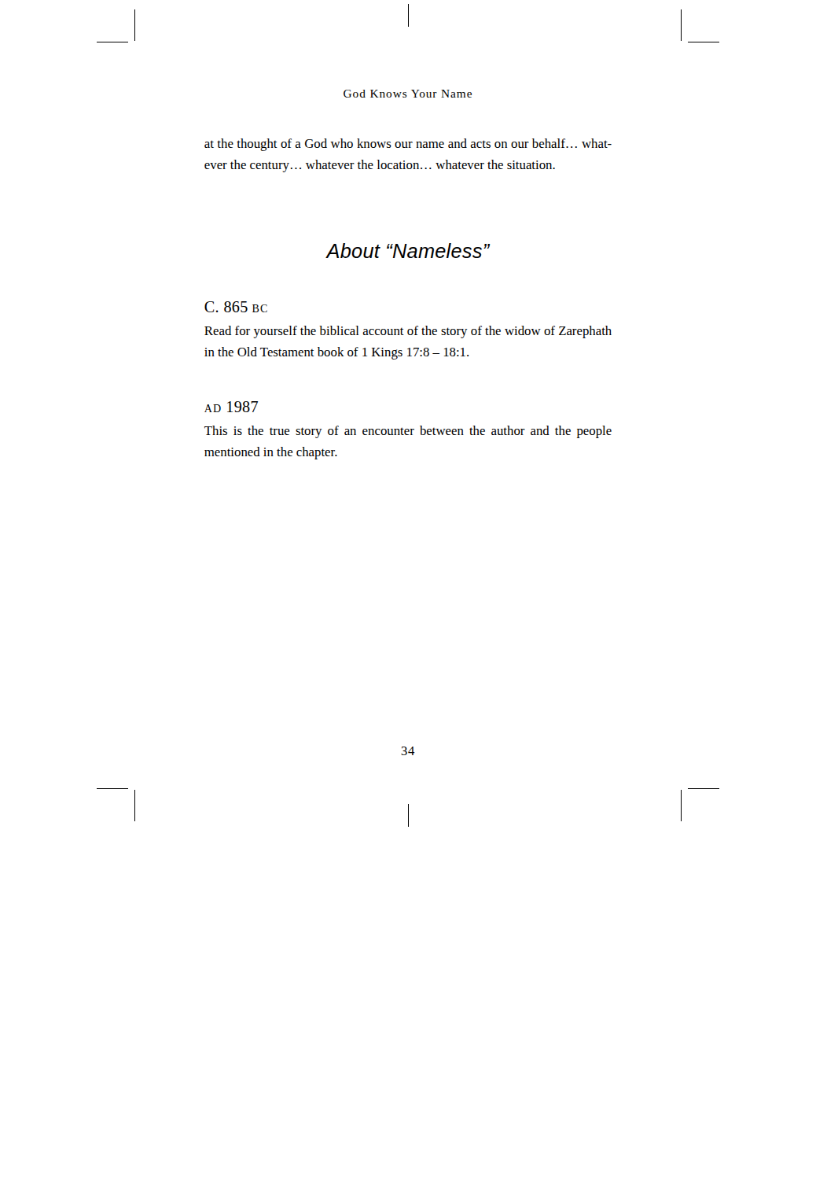God Knows Your Name
at the thought of a God who knows our name and acts on our behalf… whatever the century… whatever the location… whatever the situation.
About “Nameless”
C. 865 BC
Read for yourself the biblical account of the story of the widow of Zarephath in the Old Testament book of 1 Kings 17:8 – 18:1.
AD 1987
This is the true story of an encounter between the author and the people mentioned in the chapter.
34